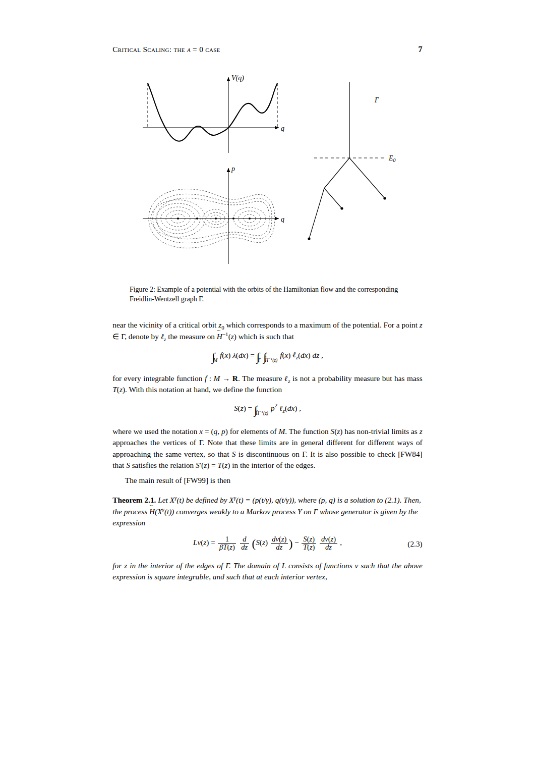Critical Scaling: the α = 0 case 7
V(q) q p q Γ E0
Figure 2: Example of a potential with the orbits of the Hamiltonian flow and the corresponding Freidlin-Wentzell graph Γ.
near the vicinity of a critical orbit z0 which corresponds to a maximum of the potential. For a point z ∈ Γ, denote by ℓz the measure on H−1(z) which is such that
∫M f(x) λ(dx) = ∫Γ ∫H−1(z) f(x) ℓz(dx) dz ,
for every integrable function f : M → R. The measure ℓz is not a probability measure but has mass T(z). With this notation at hand, we define the function
S(z) = ∫H−1(z) p2 ℓz(dx) ,
where we used the notation x = (q, p) for elements of M. The function S(z) has non-trivial limits as z approaches the vertices of Γ. Note that these limits are in general different for different ways of approaching the same vertex, so that S is discontinuous on Γ. It is also possible to check [FW84] that S satisfies the relation S′(z) = T(z) in the interior of the edges.
The main result of [FW99] is then
Theorem 2.1. Let Xγ(t) be defined by Xγ(t) = (p(t/γ), q(t/γ)), where (p, q) is a solution to (2.1). Then, the process H(Xγ(t)) converges weakly to a Markov process Y on Γ whose generator is given by the expression
Lv(z) = 1 βT(z) ddz (S(z) dv(z) dz) − S(z) T(z) dv(z) dz ,
(2.3)
for z in the interior of the edges of Γ. The domain of L consists of functions v such that the above expression is square integrable, and such that at each interior vertex,